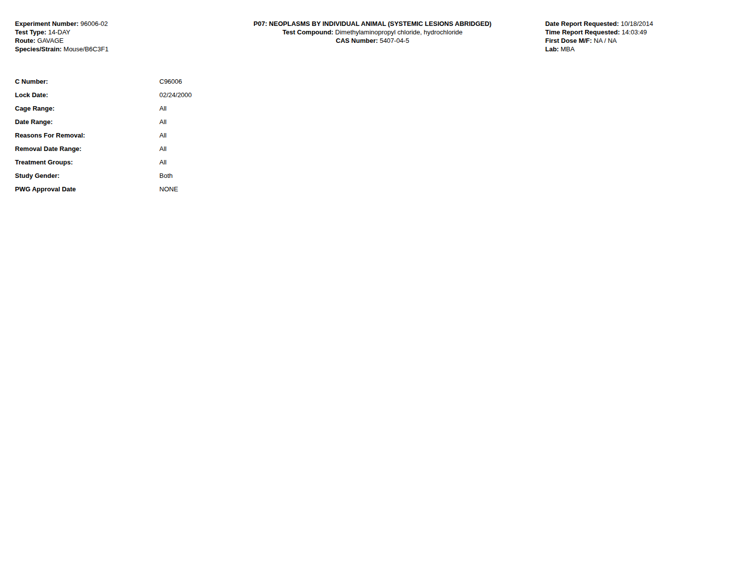| Experiment Number: 96006-02 | P07: NEOPLASMS BY INDIVIDUAL ANIMAL (SYSTEMIC LESIONS ABRIDGED) | Date Report Requested: 10/18/2014 |
| Test Type: 14-DAY | Test Compound: Dimethylaminopropyl chloride, hydrochloride | Time Report Requested: 14:03:49 |
| Route: GAVAGE | CAS Number: 5407-04-5 | First Dose M/F: NA / NA |
| Species/Strain: Mouse/B6C3F1 | | Lab: MBA |
| C Number: | C96006 |
| Lock Date: | 02/24/2000 |
| Cage Range: | All |
| Date Range: | All |
| Reasons For Removal: | All |
| Removal Date Range: | All |
| Treatment Groups: | All |
| Study Gender: | Both |
| PWG Approval Date | NONE |